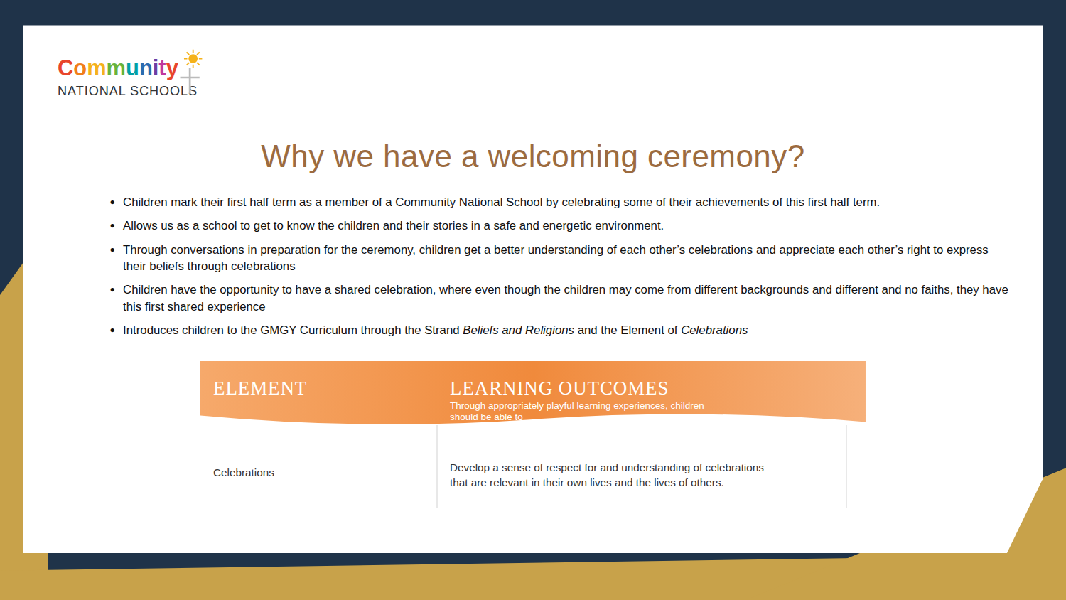Why we have a welcoming ceremony?
Children mark their first half term as a member of a Community National School by celebrating some of their achievements of this first half term.
Allows us as a school to get to know the children and their stories in a safe and energetic environment.
Through conversations in preparation for the ceremony, children get a better understanding of each other’s celebrations and appreciate each other’s right to express their beliefs through celebrations
Children have the opportunity to have a shared celebration, where even though the children may come from different backgrounds and different and no faiths, they have this first shared experience
Introduces children to the GMGY Curriculum through the Strand Beliefs and Religions and the Element of Celebrations